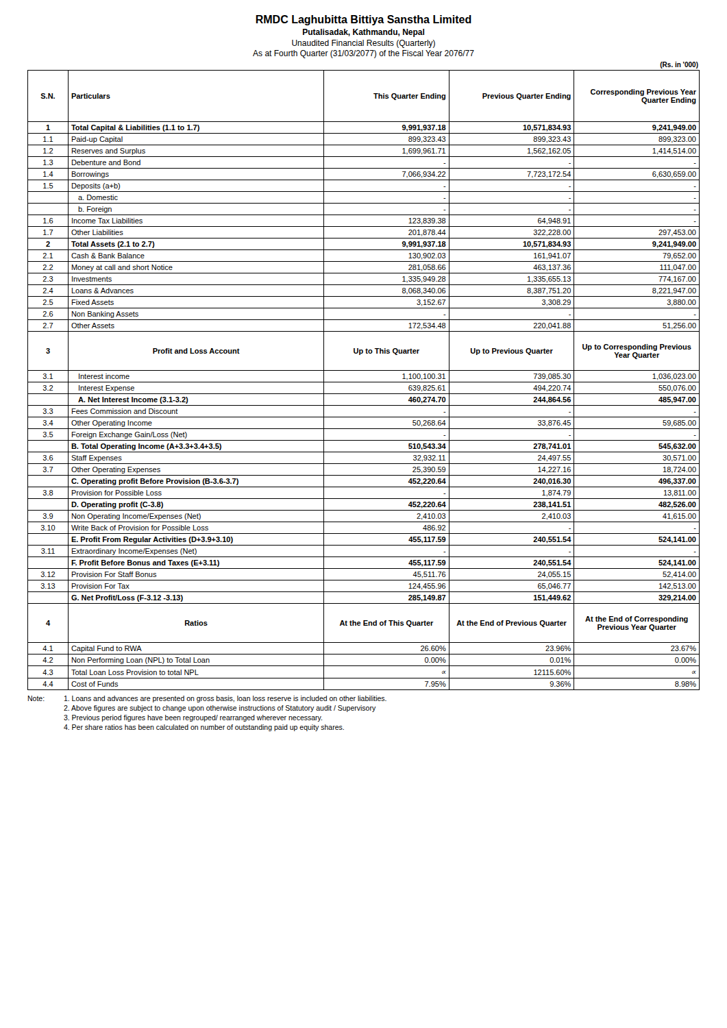RMDC Laghubitta Bittiya Sanstha Limited
Putalisadak, Kathmandu, Nepal
Unaudited Financial Results (Quarterly)
As at Fourth Quarter (31/03/2077) of the Fiscal Year 2076/77
(Rs. in '000)
| S.N. | Particulars | This Quarter Ending | Previous Quarter Ending | Corresponding Previous Year Quarter Ending |
| --- | --- | --- | --- | --- |
| 1 | Total Capital & Liabilities (1.1 to 1.7) | 9,991,937.18 | 10,571,834.93 | 9,241,949.00 |
| 1.1 | Paid-up Capital | 899,323.43 | 899,323.43 | 899,323.00 |
| 1.2 | Reserves and Surplus | 1,699,961.71 | 1,562,162.05 | 1,414,514.00 |
| 1.3 | Debenture and Bond | - | - | - |
| 1.4 | Borrowings | 7,066,934.22 | 7,723,172.54 | 6,630,659.00 |
| 1.5 | Deposits (a+b) | - | - | - |
| | a. Domestic | - | - | - |
| | b. Foreign | - | - | - |
| 1.6 | Income Tax Liabilities | 123,839.38 | 64,948.91 | - |
| 1.7 | Other Liabilities | 201,878.44 | 322,228.00 | 297,453.00 |
| 2 | Total Assets (2.1 to 2.7) | 9,991,937.18 | 10,571,834.93 | 9,241,949.00 |
| 2.1 | Cash & Bank Balance | 130,902.03 | 161,941.07 | 79,652.00 |
| 2.2 | Money at call and short Notice | 281,058.66 | 463,137.36 | 111,047.00 |
| 2.3 | Investments | 1,335,949.28 | 1,335,655.13 | 774,167.00 |
| 2.4 | Loans & Advances | 8,068,340.06 | 8,387,751.20 | 8,221,947.00 |
| 2.5 | Fixed Assets | 3,152.67 | 3,308.29 | 3,880.00 |
| 2.6 | Non Banking Assets | - | - | - |
| 2.7 | Other Assets | 172,534.48 | 220,041.88 | 51,256.00 |
| 3 | Profit and Loss Account | Up to This Quarter | Up to Previous Quarter | Up to Corresponding Previous Year Quarter |
| 3.1 | Interest income | 1,100,100.31 | 739,085.30 | 1,036,023.00 |
| 3.2 | Interest Expense | 639,825.61 | 494,220.74 | 550,076.00 |
| | A. Net Interest Income (3.1-3.2) | 460,274.70 | 244,864.56 | 485,947.00 |
| 3.3 | Fees Commission and Discount | - | - | - |
| 3.4 | Other Operating Income | 50,268.64 | 33,876.45 | 59,685.00 |
| 3.5 | Foreign Exchange Gain/Loss (Net) | - | - | - |
| | B. Total Operating Income (A+3.3+3.4+3.5) | 510,543.34 | 278,741.01 | 545,632.00 |
| 3.6 | Staff Expenses | 32,932.11 | 24,497.55 | 30,571.00 |
| 3.7 | Other Operating Expenses | 25,390.59 | 14,227.16 | 18,724.00 |
| | C. Operating profit Before Provision (B-3.6-3.7) | 452,220.64 | 240,016.30 | 496,337.00 |
| 3.8 | Provision for Possible Loss | - | 1,874.79 | 13,811.00 |
| | D. Operating profit (C-3.8) | 452,220.64 | 238,141.51 | 482,526.00 |
| 3.9 | Non Operating Income/Expenses (Net) | 2,410.03 | 2,410.03 | 41,615.00 |
| 3.10 | Write Back of Provision for Possible Loss | 486.92 | - | - |
| | E. Profit From Regular Activities (D+3.9+3.10) | 455,117.59 | 240,551.54 | 524,141.00 |
| 3.11 | Extraordinary Income/Expenses (Net) | - | - | - |
| | F. Profit Before Bonus and Taxes (E+3.11) | 455,117.59 | 240,551.54 | 524,141.00 |
| 3.12 | Provision For Staff Bonus | 45,511.76 | 24,055.15 | 52,414.00 |
| 3.13 | Provision For Tax | 124,455.96 | 65,046.77 | 142,513.00 |
| | G. Net Profit/Loss (F-3.12 -3.13) | 285,149.87 | 151,449.62 | 329,214.00 |
| 4 | Ratios | At the End of This Quarter | At the End of Previous Quarter | At the End of Corresponding Previous Year Quarter |
| 4.1 | Capital Fund to RWA | 26.60% | 23.96% | 23.67% |
| 4.2 | Non Performing Loan (NPL) to Total Loan | 0.00% | 0.01% | 0.00% |
| 4.3 | Total Loan Loss Provision to total NPL | ∝ | 12115.60% | ∝ |
| 4.4 | Cost of Funds | 7.95% | 9.36% | 8.98% |
Note:
1. Loans and advances are presented on gross basis, loan loss reserve is included on other liabilities.
2. Above figures are subject to change upon otherwise instructions of Statutory audit / Supervisory
3. Previous period figures have been regrouped/ rearranged wherever necessary.
4. Per share ratios has been calculated on number of outstanding paid up equity shares.